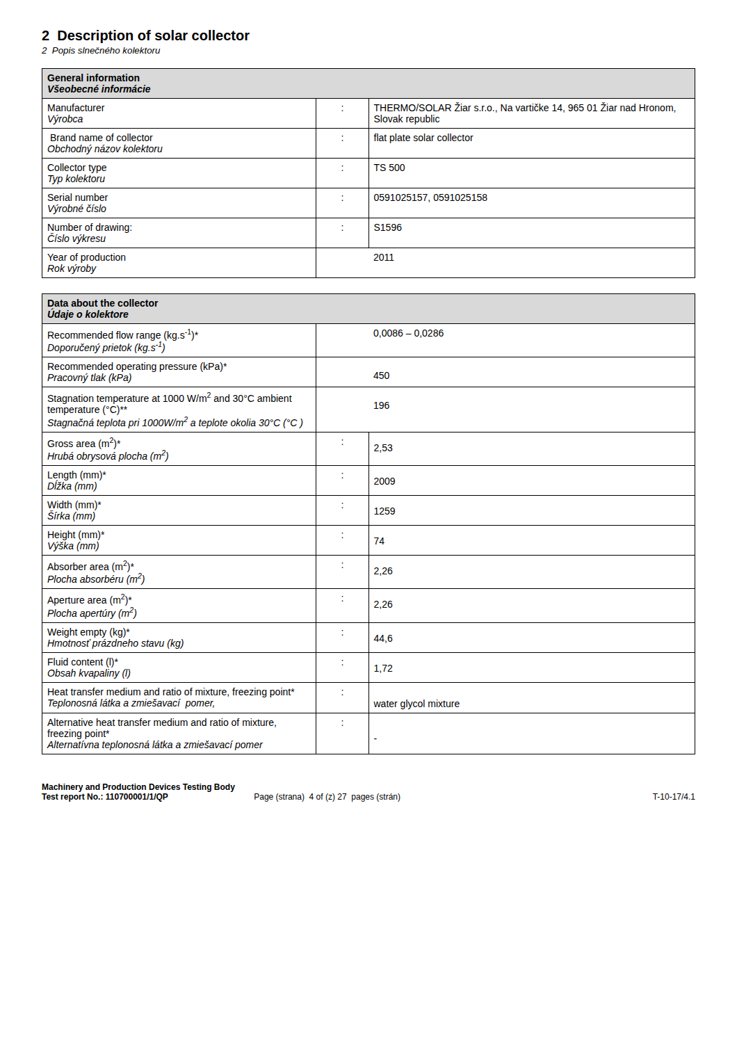2 Description of solar collector
2 Popis slnečného kolektoru
| General information Všeobecné informácie |
| Manufacturer Výrobca | : | THERMO/SOLAR Žiar s.r.o., Na vartičke 14, 965 01 Žiar nad Hronom, Slovak republic |
| Brand name of collector Obchodný názov kolektoru | : | flat plate solar collector |
| Collector type Typ kolektoru | : | TS 500 |
| Serial number Výrobné číslo | : | 0591025157, 0591025158 |
| Number of drawing: Číslo výkresu | : | S1596 |
| Year of production Rok výroby | | 2011 |
| Data about the collector Údaje o kolektore |
| Recommended flow range (kg.s -1 )* Doporučený prietok (kg.s -1 ) | | 0,0086 – 0,0286 |
| Recommended operating pressure (kPa)* Pracovný tlak (kPa) | | 450 |
| Stagnation temperature at 1000 W/m 2 and 30°C ambient temperature (°C)** Stagnačná teplota pri 1000W/m 2 a teplote okolia 30°C (°C ) | | 196 |
| Gross area (m 2 )* Hrubá obrysová plocha (m 2 ) | : | 2,53 |
| Length (mm)* Dĺžka (mm) | : | 2009 |
| Width (mm)* Šírka (mm) | : | 1259 |
| Height (mm)* Výška (mm) | : | 74 |
| Absorber area (m 2 )* Plocha absorbéru (m 2 ) | : | 2,26 |
| Aperture area (m 2 )* Plocha apertúry (m 2 ) | : | 2,26 |
| Weight empty (kg)* Hmotnosť prázdneho stavu (kg) | : | 44,6 |
| Fluid content (l)* Obsah kvapaliny (l) | : | 1,72 |
| Heat transfer medium and ratio of mixture, freezing point* Teplonosná látka a zmiešavací pomer, | : | water glycol mixture |
| Alternative heat transfer medium and ratio of mixture, freezing point* Alternatívna teplonosná látka a zmiešavací pomer | : | - |
Machinery and Production Devices Testing Body
Test report No.: 110700001/1/QP Page (strana) 4 of (z) 27 pages (strán) T-10-17/4.1